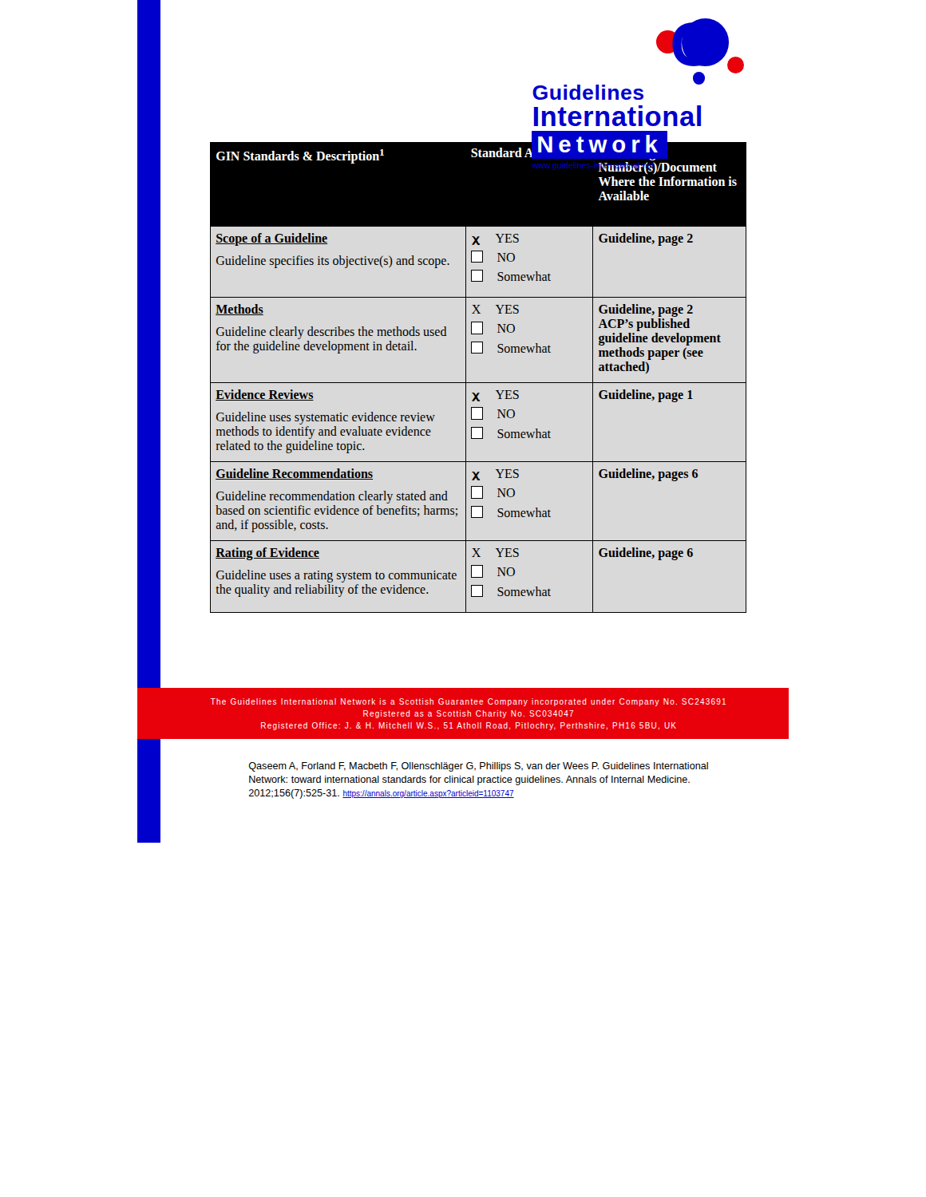G
Guidelines
International
Network
www.guidelines-international.net
| GIN Standards & Description 1 | Standard Achieved? | If Yes, Page Number(s)/Document Where the Information is Available |
| --- | --- | --- |
| Scope of a Guideline Guideline specifies its objective(s) and scope. | 𝛘 YES NO Somewhat | Guideline, page 2 |
| Methods Guideline clearly describes the methods used for the guideline development in detail. | X YES NO Somewhat | Guideline, page 2 ACP’s published guideline development methods paper (see attached) |
| Evidence Reviews Guideline uses systematic evidence review methods to identify and evaluate evidence related to the guideline topic. | 𝛘 YES NO Somewhat | Guideline, page 1 |
| Guideline Recommendations Guideline recommendation clearly stated and based on scientific evidence of benefits; harms; and, if possible, costs. | 𝛘 YES NO Somewhat | Guideline, pages 6 |
| Rating of Evidence Guideline uses a rating system to communicate the quality and reliability of the evidence. | X YES NO Somewhat | Guideline, page 6 |
The Guidelines International Network is a Scottish Guarantee Company incorporated under Company No. SC243691
Registered as a Scottish Charity No. SC034047
Registered Office: J. & H. Mitchell W.S., 51 Atholl Road, Pitlochry, Perthshire, PH16 5BU, UK
Qaseem A, Forland F, Macbeth F, Ollenschläger G, Phillips S, van der Wees P. Guidelines International Network: toward international standards for clinical practice guidelines. Annals of Internal Medicine. 2012;156(7):525-31. https://annals.org/article.aspx?articleid=1103747